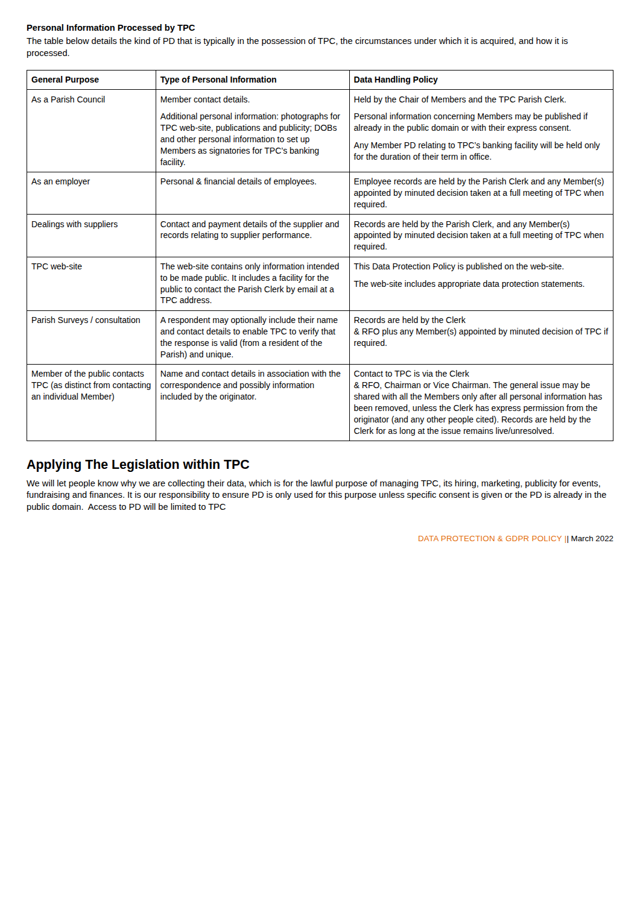Personal Information Processed by TPC
The table below details the kind of PD that is typically in the possession of TPC, the circumstances under which it is acquired, and how it is processed.
| General Purpose | Type of Personal Information | Data Handling Policy |
| --- | --- | --- |
| As a Parish Council | Member contact details. Additional personal information: photographs for TPC web-site, publications and publicity; DOBs and other personal information to set up Members as signatories for TPC’s banking facility. | Held by the Chair of Members and the TPC Parish Clerk. Personal information concerning Members may be published if already in the public domain or with their express consent. Any Member PD relating to TPC’s banking facility will be held only for the duration of their term in office. |
| As an employer | Personal & financial details of employees. | Employee records are held by the Parish Clerk and any Member(s) appointed by minuted decision taken at a full meeting of TPC when required. |
| Dealings with suppliers | Contact and payment details of the supplier and records relating to supplier performance. | Records are held by the Parish Clerk, and any Member(s) appointed by minuted decision taken at a full meeting of TPC when required. |
| TPC web-site | The web-site contains only information intended to be made public. It includes a facility for the public to contact the Parish Clerk by email at a TPC address. | This Data Protection Policy is published on the web-site. The web-site includes appropriate data protection statements. |
| Parish Surveys / consultation | A respondent may optionally include their name and contact details to enable TPC to verify that the response is valid (from a resident of the Parish) and unique. | Records are held by the Clerk & RFO plus any Member(s) appointed by minuted decision of TPC if required. |
| Member of the public contacts TPC (as distinct from contacting an individual Member) | Name and contact details in association with the correspondence and possibly information included by the originator. | Contact to TPC is via the Clerk & RFO, Chairman or Vice Chairman. The general issue may be shared with all the Members only after all personal information has been removed, unless the Clerk has express permission from the originator (and any other people cited). Records are held by the Clerk for as long at the issue remains live/unresolved. |
Applying The Legislation within TPC
We will let people know why we are collecting their data, which is for the lawful purpose of managing TPC, its hiring, marketing, publicity for events, fundraising and finances. It is our responsibility to ensure PD is only used for this purpose unless specific consent is given or the PD is already in the public domain. Access to PD will be limited to TPC
DATA PROTECTION & GDPR POLICY || March 2022